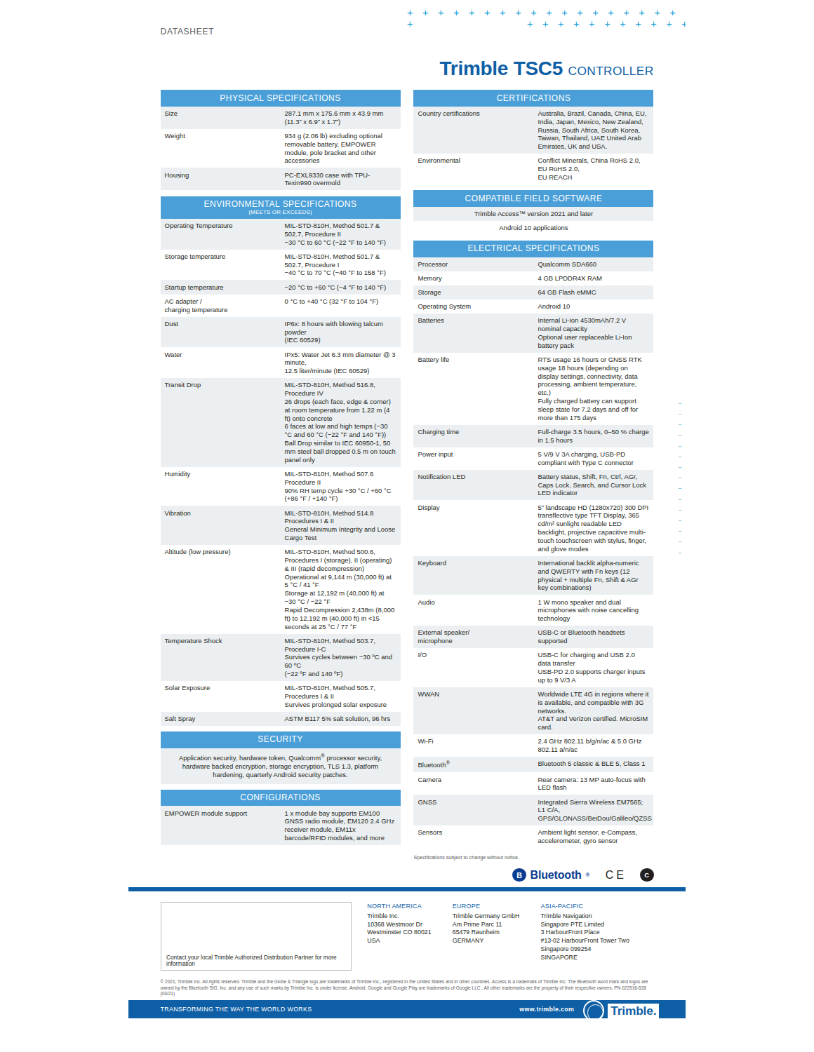+ + + + + + + + + + + + + + + + + + + + + + +
+ + + + + + + + + + + + + + + + + +
DATASHEET
Trimble TSC5 CONTROLLER
| PHYSICAL SPECIFICATIONS |
| Size | 287.1 mm x 175.6 mm x 43.9 mm (11.3” x 6.9” x 1.7”) |
| Weight | 934 g (2.06 lb) excluding optional removable battery, EMPOWER module, pole bracket and other accessories |
| Housing | PC-EXL9330 case with TPU-Texin990 overmold |
| ENVIRONMENTAL SPECIFICATIONS (MEETS OR EXCEEDS) |
| Operating Temperature | MIL-STD-810H, Method 501.7 & 502.7, Procedure II −30 °C to 60 °C (−22 °F to 140 °F) |
| Storage temperature | MIL-STD-810H, Method 501.7 & 502.7, Procedure I −40 °C to 70 °C (−40 °F to 158 °F) |
| Startup temperature | −20 °C to +60 °C (−4 °F to 140 °F) |
| AC adapter / charging temperature | 0 °C to +40 °C (32 °F to 104 °F) |
| Dust | IP6x: 8 hours with blowing talcum powder (IEC 60529) |
| Water | IPx5: Water Jet 6.3 mm diameter @ 3 minute, 12.5 liter/minute (IEC 60529) |
| Transit Drop | MIL-STD-810H, Method 516.8, Procedure IV 26 drops (each face, edge & corner) at room temperature from 1.22 m (4 ft) onto concrete 6 faces at low and high temps (−30 °C and 60 °C (−22 °F and 140 °F)) Ball Drop similar to IEC 60950-1, 50 mm steel ball dropped 0.5 m on touch panel only |
| Humidity | MIL-STD-810H, Method 507.6 Procedure II 90% RH temp cycle +30 °C / +60 °C (+86 °F / +140 °F) |
| Vibration | MIL-STD-810H, Method 514.8 Procedures I & II General Minimum Integrity and Loose Cargo Test |
| Altitude (low pressure) | MIL-STD-810H, Method 500.6, Procedures I (storage), II (operating) & III (rapid decompression) Operational at 9,144 m (30,000 ft) at 5 °C / 41 °F Storage at 12,192 m (40,000 ft) at −30 °C / −22 °F Rapid Decompression 2,438m (8,000 ft) to 12,192 m (40,000 ft) in <15 seconds at 25 °C / 77 °F |
| Temperature Shock | MIL-STD-810H, Method 503.7, Procedure I-C Survives cycles between −30 ºC and 60 ºC (−22 ºF and 140 ºF) |
| Solar Exposure | MIL-STD-810H, Method 505.7, Procedures I & II Survives prolonged solar exposure |
| Salt Spray | ASTM B117 5% salt solution, 96 hrs |
| SECURITY |
| Application security, hardware token, Qualcomm ® processor security, hardware backed encryption, storage encryption, TLS 1.3, platform hardening, quarterly Android security patches. |
| CONFIGURATIONS |
| EMPOWER module support | 1 x module bay supports EM100 GNSS radio module, EM120 2.4 GHz receiver module, EM11x barcode/RFID modules, and more |
| CERTIFICATIONS |
| Country certifications | Australia, Brazil, Canada, China, EU, India, Japan, Mexico, New Zealand, Russia, South Africa, South Korea, Taiwan, Thailand, UAE United Arab Emirates, UK and USA. |
| Environmental | Conflict Minerals, China RoHS 2.0, EU RoHS 2.0, EU REACH |
| COMPATIBLE FIELD SOFTWARE |
| Trimble Access™ version 2021 and later |
| Android 10 applications |
| ELECTRICAL SPECIFICATIONS |
| Processor | Qualcomm SDA660 |
| Memory | 4 GB LPDDR4X RAM |
| Storage | 64 GB Flash eMMC |
| Operating System | Android 10 |
| Batteries | Internal Li-Ion 4530mAh/7.2 V nominal capacity Optional user replaceable Li-Ion battery pack |
| Battery life | RTS usage 16 hours or GNSS RTK usage 18 hours (depending on display settings, connectivity, data processing, ambient temperature, etc.) Fully charged battery can support sleep state for 7.2 days and off for more than 175 days |
| Charging time | Full-charge 3.5 hours, 0–50 % charge in 1.5 hours |
| Power input | 5 V/9 V 3A charging, USB-PD compliant with Type C connector |
| Notification LED | Battery status, Shift, Fn, Ctrl, AGr, Caps Lock, Search, and Cursor Lock LED indicator |
| Display | 5” landscape HD (1280x720) 300 DPI transflective type TFT Display, 365 cd/m² sunlight readable LED backlight, projective capacitive multi-touch touchscreen with stylus, finger, and glove modes |
| Keyboard | International backlit alpha-numeric and QWERTY with Fn keys (12 physical + multiple Fn, Shift & AGr key combinations) |
| Audio | 1 W mono speaker and dual microphones with noise cancelling technology |
| External speaker/ microphone | USB-C or Bluetooth headsets supported |
| I/O | USB-C for charging and USB 2.0 data transfer USB-PD 2.0 supports charger inputs up to 9 V/3 A |
| WWAN | Worldwide LTE 4G in regions where it is available, and compatible with 3G networks. AT&T and Verizon certified. MicroSIM card. |
| Wi-Fi | 2.4 GHz 802.11 b/g/n/ac & 5.0 GHz 802.11 a/n/ac |
| Bluetooth ® | Bluetooth 5 classic & BLE 5, Class 1 |
| Camera | Rear camera: 13 MP auto-focus with LED flash |
| GNSS | Integrated Sierra Wireless EM7565; L1 C/A, GPS/GLONASS/BeiDou/Galileo/QZSS |
| Sensors | Ambient light sensor, e-Compass, accelerometer, gyro sensor |
Specifications subject to change without notice.
–
–
–
–
–
–
–
–
–
–
–
–
–
–
–
BBluetooth®
C E
C
Contact your local Trimble Authorized Distribution Partner for more information
NORTH AMERICA
Trimble Inc.
10368 Westmoor Dr
Westminster CO 80021
USA
EUROPE
Trimble Germany GmbH
Am Prime Parc 11
65479 Raunheim
GERMANY
ASIA-PACIFIC
Trimble Navigation
Singapore PTE Limited
3 HarbourFront Place
#13-02 HarbourFront Tower Two
Singapore 099254
SINGAPORE
© 2021, Trimble Inc. All rights reserved. Trimble and the Globe & Triangle logo are trademarks of Trimble Inc., registered in the United States and in other countries. Access is a trademark of Trimble Inc. The Bluetooth word mark and logos are owned by the Bluetooth SIG, Inc. and any use of such marks by Trimble Inc. is under license. Android, Google and Google Play are trademarks of Google LLC.. All other trademarks are the property of their respective owners. PN 022516-528 (03/21)
TRANSFORMING THE WAY THE WORLD WORKS
www.trimble.com
Trimble.